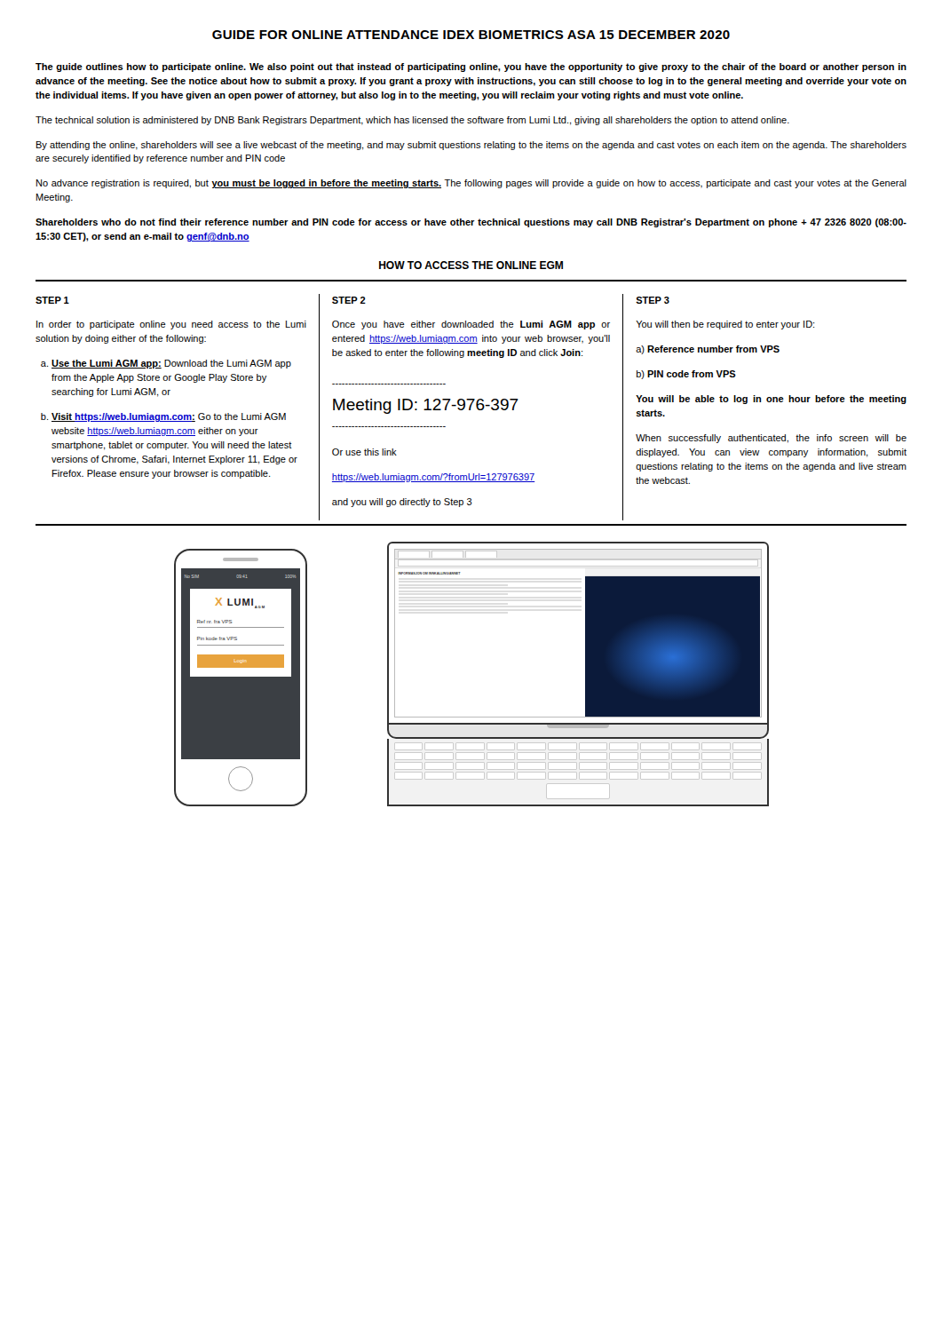GUIDE FOR ONLINE ATTENDANCE IDEX BIOMETRICS ASA 15 DECEMBER 2020
The guide outlines how to participate online. We also point out that instead of participating online, you have the opportunity to give proxy to the chair of the board or another person in advance of the meeting. See the notice about how to submit a proxy. If you grant a proxy with instructions, you can still choose to log in to the general meeting and override your vote on the individual items. If you have given an open power of attorney, but also log in to the meeting, you will reclaim your voting rights and must vote online.
The technical solution is administered by DNB Bank Registrars Department, which has licensed the software from Lumi Ltd., giving all shareholders the option to attend online.
By attending the online, shareholders will see a live webcast of the meeting, and may submit questions relating to the items on the agenda and cast votes on each item on the agenda. The shareholders are securely identified by reference number and PIN code
No advance registration is required, but you must be logged in before the meeting starts. The following pages will provide a guide on how to access, participate and cast your votes at the General Meeting.
Shareholders who do not find their reference number and PIN code for access or have other technical questions may call DNB Registrar's Department on phone + 47 2326 8020 (08:00-15:30 CET), or send an e-mail to genf@dnb.no
HOW TO ACCESS THE ONLINE EGM
| STEP 1 In order to participate online you need access to the Lumi solution by doing either of the following: Use the Lumi AGM app: Download the Lumi AGM app from the Apple App Store or Google Play Store by searching for Lumi AGM, or Visit https://web.lumiagm.com : Go to the Lumi AGM website https://web.lumiagm.com either on your smartphone, tablet or computer. You will need the latest versions of Chrome, Safari, Internet Explorer 11, Edge or Firefox. Please ensure your browser is compatible. | STEP 2 Once you have either downloaded the Lumi AGM app or entered https://web.lumiagm.com into your web browser, you'll be asked to enter the following meeting ID and click Join : ----------------------------------- Meeting ID: 127-976-397 ----------------------------------- Or use this link https://web.lumiagm.com/?fromUrl=127976397 and you will go directly to Step 3 | STEP 3 You will then be required to enter your ID: a) Reference number from VPS b) PIN code from VPS You will be able to log in one hour before the meeting starts. When successfully authenticated, the info screen will be displayed. You can view company information, submit questions relating to the items on the agenda and live stream the webcast. |
No SIM 09:41100%
X LUMIAGM
Ref nr. fra VPS
Pin kode fra VPS
Login
INFORMASJON OM INNKALLING/ANNET